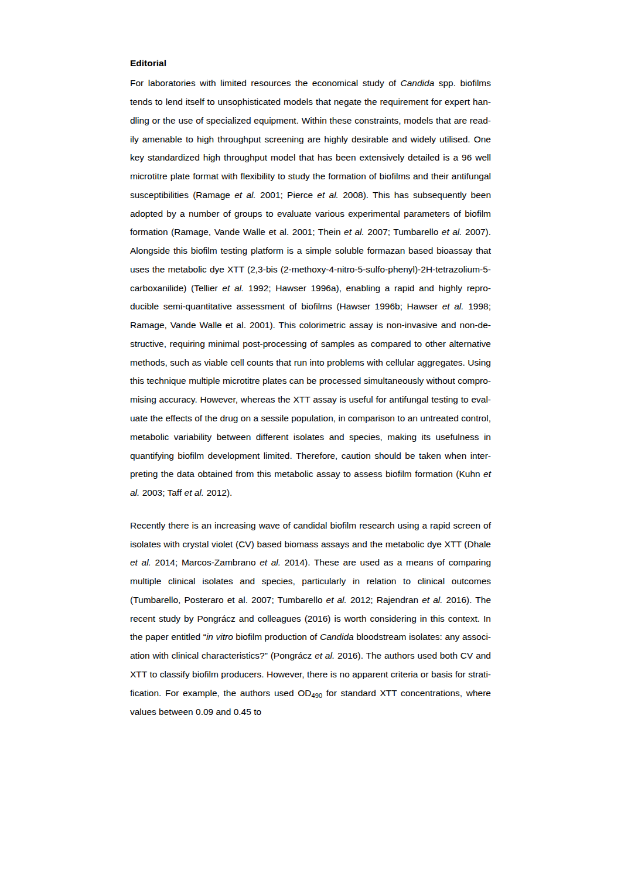Editorial
For laboratories with limited resources the economical study of Candida spp. biofilms tends to lend itself to unsophisticated models that negate the requirement for expert handling or the use of specialized equipment. Within these constraints, models that are readily amenable to high throughput screening are highly desirable and widely utilised. One key standardized high throughput model that has been extensively detailed is a 96 well microtitre plate format with flexibility to study the formation of biofilms and their antifungal susceptibilities (Ramage et al. 2001; Pierce et al. 2008). This has subsequently been adopted by a number of groups to evaluate various experimental parameters of biofilm formation (Ramage, Vande Walle et al. 2001; Thein et al. 2007; Tumbarello et al. 2007). Alongside this biofilm testing platform is a simple soluble formazan based bioassay that uses the metabolic dye XTT (2,3-bis (2-methoxy-4-nitro-5-sulfo-phenyl)-2H-tetrazolium-5-carboxanilide) (Tellier et al. 1992; Hawser 1996a), enabling a rapid and highly reproducible semi-quantitative assessment of biofilms (Hawser 1996b; Hawser et al. 1998; Ramage, Vande Walle et al. 2001). This colorimetric assay is non-invasive and non-destructive, requiring minimal post-processing of samples as compared to other alternative methods, such as viable cell counts that run into problems with cellular aggregates. Using this technique multiple microtitre plates can be processed simultaneously without compromising accuracy. However, whereas the XTT assay is useful for antifungal testing to evaluate the effects of the drug on a sessile population, in comparison to an untreated control, metabolic variability between different isolates and species, making its usefulness in quantifying biofilm development limited. Therefore, caution should be taken when interpreting the data obtained from this metabolic assay to assess biofilm formation (Kuhn et al. 2003; Taff et al. 2012).
Recently there is an increasing wave of candidal biofilm research using a rapid screen of isolates with crystal violet (CV) based biomass assays and the metabolic dye XTT (Dhale et al. 2014; Marcos-Zambrano et al. 2014). These are used as a means of comparing multiple clinical isolates and species, particularly in relation to clinical outcomes (Tumbarello, Posteraro et al. 2007; Tumbarello et al. 2012; Rajendran et al. 2016). The recent study by Pongrácz and colleagues (2016) is worth considering in this context. In the paper entitled “in vitro biofilm production of Candida bloodstream isolates: any association with clinical characteristics?” (Pongrácz et al. 2016). The authors used both CV and XTT to classify biofilm producers. However, there is no apparent criteria or basis for stratification. For example, the authors used OD490 for standard XTT concentrations, where values between 0.09 and 0.45 to